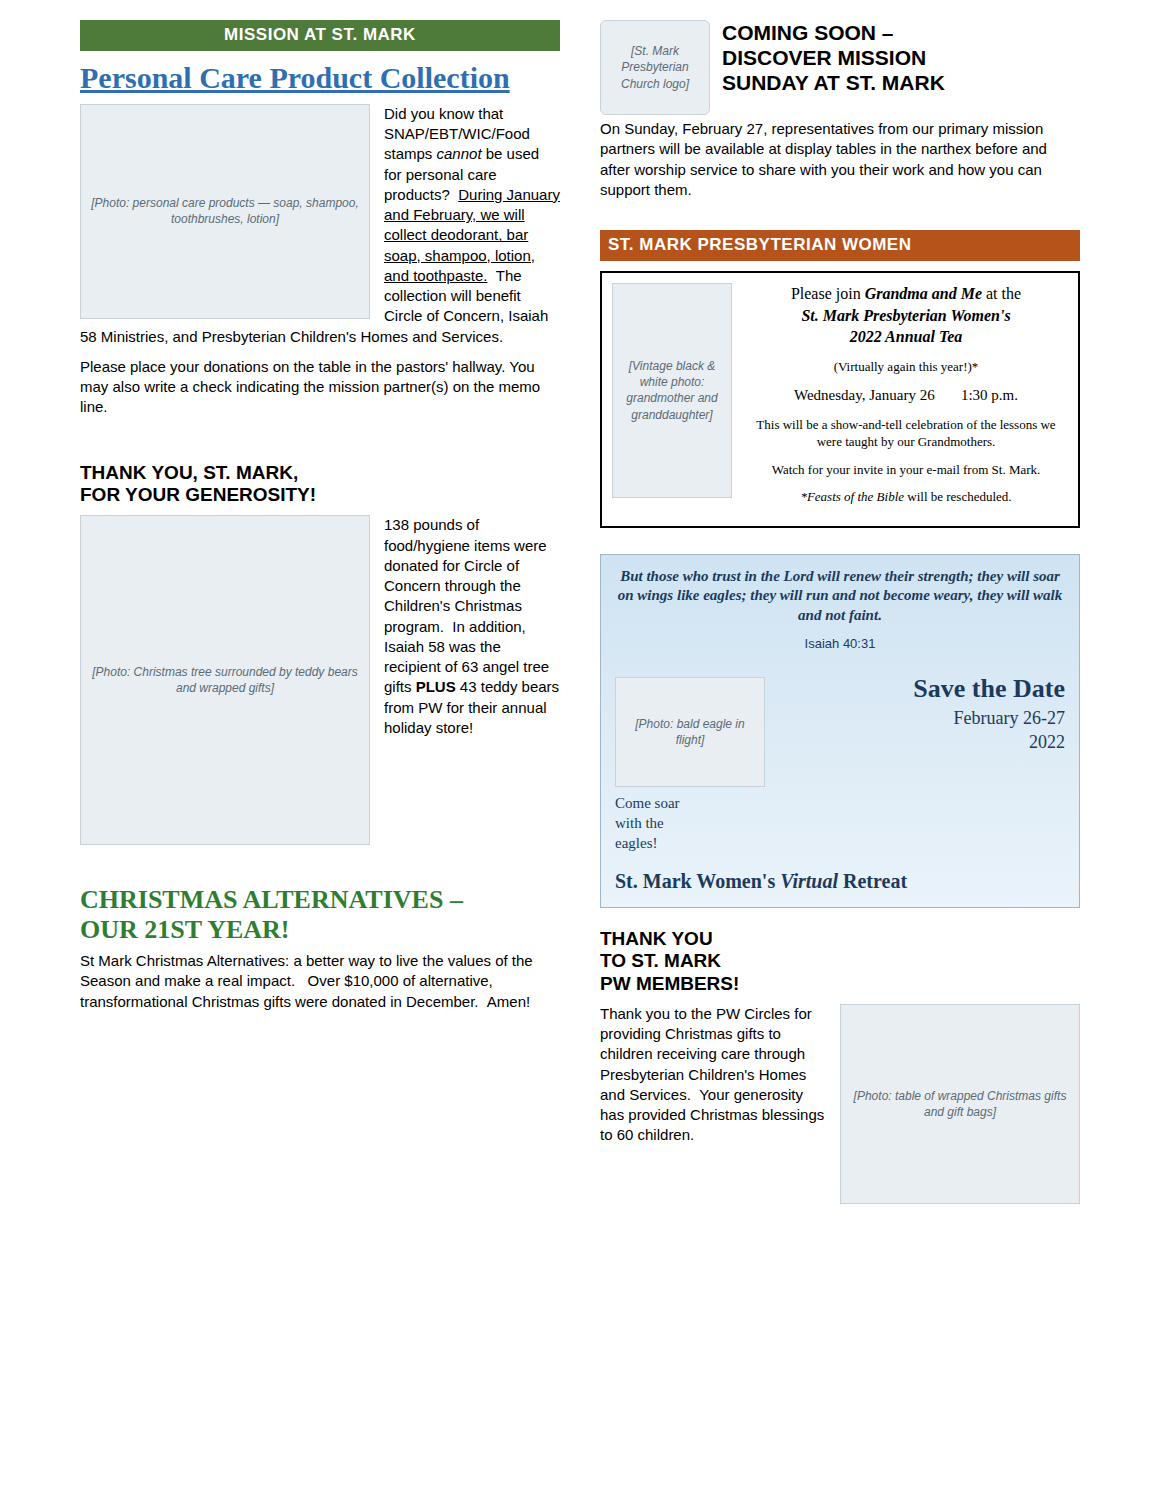MISSION AT ST. MARK
Personal Care Product Collection
[Photo: personal care products — soap, shampoo, toothbrushes, lotion]
Did you know that SNAP/EBT/WIC/Food stamps cannot be used for personal care products? During January and February, we will collect deodorant, bar soap, shampoo, lotion, and toothpaste. The collection will benefit Circle of Concern, Isaiah 58 Ministries, and Presbyterian Children's Homes and Services.
Please place your donations on the table in the pastors' hallway. You may also write a check indicating the mission partner(s) on the memo line.
THANK YOU, ST. MARK,
FOR YOUR GENEROSITY!
[Photo: Christmas tree surrounded by teddy bears and wrapped gifts]
138 pounds of food/hygiene items were donated for Circle of Concern through the Children's Christmas program. In addition, Isaiah 58 was the recipient of 63 angel tree gifts PLUS 43 teddy bears from PW for their annual holiday store!
CHRISTMAS ALTERNATIVES –
OUR 21ST YEAR!
St Mark Christmas Alternatives: a better way to live the values of the Season and make a real impact. Over $10,000 of alternative, transformational Christmas gifts were donated in December. Amen!
[St. Mark Presbyterian Church logo]
COMING SOON –
DISCOVER MISSION
SUNDAY AT ST. MARK
On Sunday, February 27, representatives from our primary mission partners will be available at display tables in the narthex before and after worship service to share with you their work and how you can support them.
ST. MARK PRESBYTERIAN WOMEN
[Vintage black & white photo: grandmother and granddaughter]
Please join Grandma and Me at the
St. Mark Presbyterian Women's
2022 Annual Tea
(Virtually again this year!)*
Wednesday, January 26 1:30 p.m.
This will be a show-and-tell celebration of the lessons we were taught by our Grandmothers.
Watch for your invite in your e-mail from St. Mark.
*Feasts of the Bible will be rescheduled.
But those who trust in the Lord will renew their strength; they will soar on wings like eagles; they will run and not become weary, they will walk and not faint.
Isaiah 40:31
[Photo: bald eagle in flight]
Save the Date
February 26-27
2022
Come soar
with the
eagles!
St. Mark Women's Virtual Retreat
THANK YOU
TO ST. MARK
PW MEMBERS!
[Photo: table of wrapped Christmas gifts and gift bags]
Thank you to the PW Circles for providing Christmas gifts to children receiving care through Presbyterian Children's Homes and Services. Your generosity has provided Christmas blessings to 60 children.